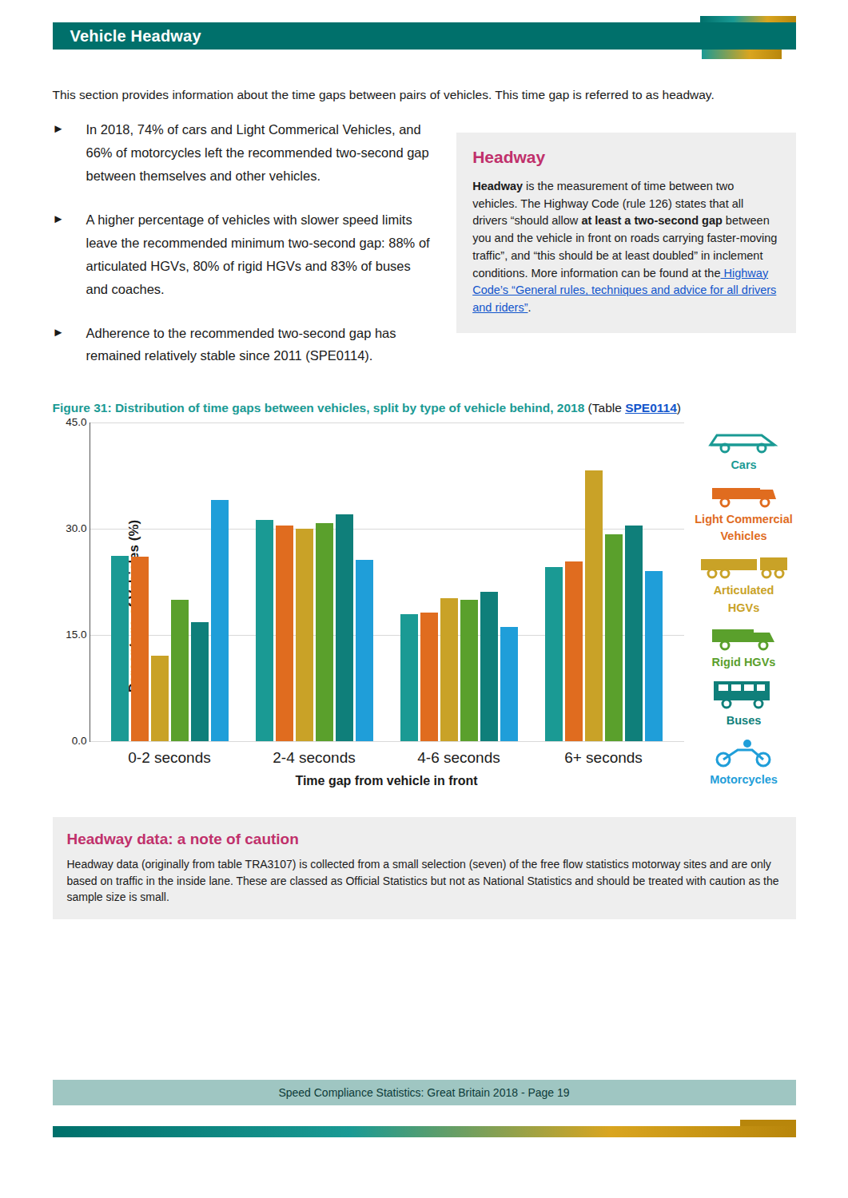Vehicle Headway
This section provides information about the time gaps between pairs of vehicles. This time gap is referred to as headway.
In 2018, 74% of cars and Light Commerical Vehicles, and 66% of motorcycles left the recommended two-second gap between themselves and other vehicles.
A higher percentage of vehicles with slower speed limits leave the recommended minimum two-second gap: 88% of articulated HGVs, 80% of rigid HGVs and 83% of buses and coaches.
Adherence to the recommended two-second gap has remained relatively stable since 2011 (SPE0114).
Headway
Headway is the measurement of time between two vehicles. The Highway Code (rule 126) states that all drivers “should allow at least a two-second gap between you and the vehicle in front on roads carrying faster-moving traffic”, and “this should be at least doubled” in inclement conditions. More information can be found at the Highway Code’s “General rules, techniques and advice for all drivers and riders”.
Figure 31: Distribution of time gaps between vehicles, split by type of vehicle behind, 2018 (Table SPE0114)
Percentage of Vehicles (%)
45.0
30.0
15.0
0.0
0-2 seconds 2-4 seconds 4-6 seconds 6+ seconds
Time gap from vehicle in front
Cars
Light Commercial
Vehicles
Articulated
HGVs
Rigid HGVs
Buses
Motorcycles
Headway data: a note of caution
Headway data (originally from table TRA3107) is collected from a small selection (seven) of the free flow statistics motorway sites and are only based on traffic in the inside lane. These are classed as Official Statistics but not as National Statistics and should be treated with caution as the sample size is small.
Speed Compliance Statistics: Great Britain 2018 - Page 19